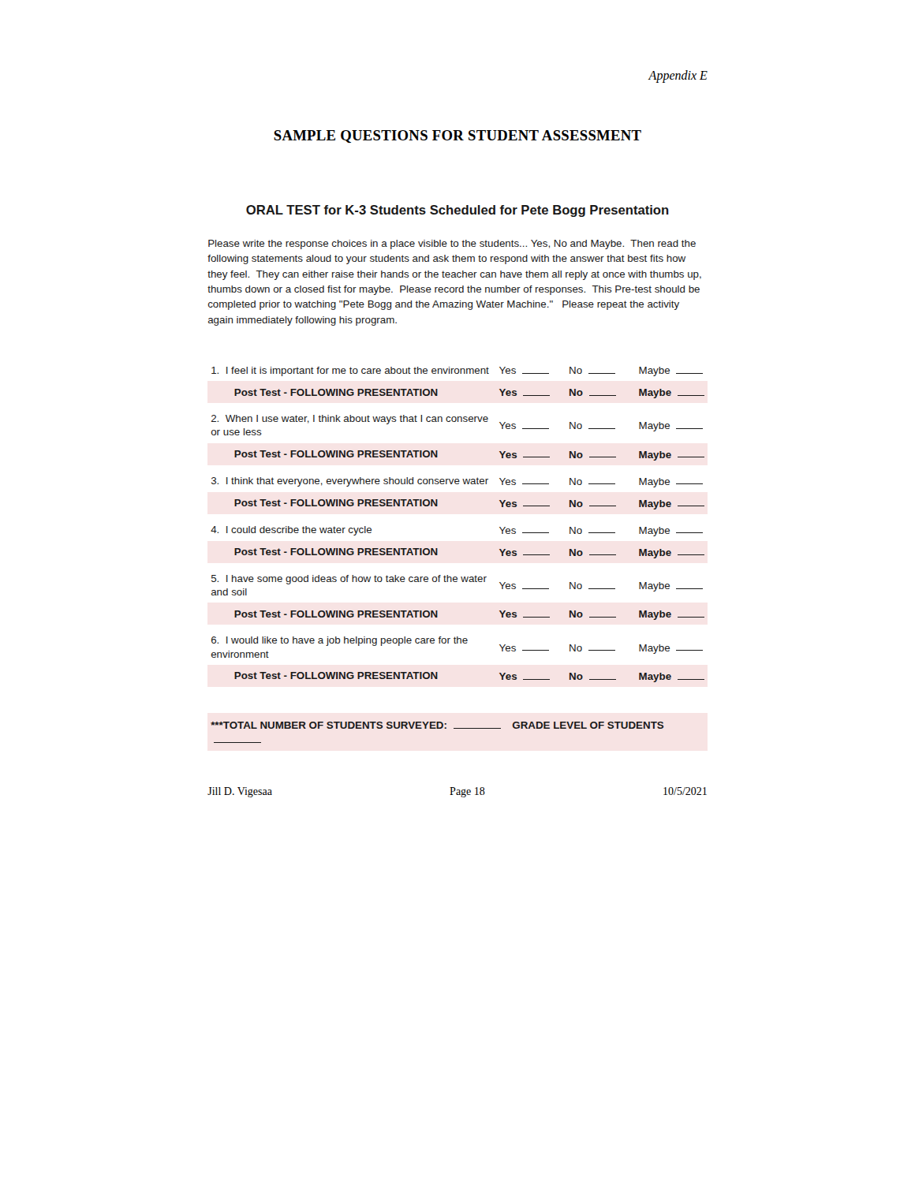Appendix E
SAMPLE QUESTIONS FOR STUDENT ASSESSMENT
ORAL TEST for K-3 Students Scheduled for Pete Bogg Presentation
Please write the response choices in a place visible to the students... Yes, No and Maybe. Then read the following statements aloud to your students and ask them to respond with the answer that best fits how they feel. They can either raise their hands or the teacher can have them all reply at once with thumbs up, thumbs down or a closed fist for maybe. Please record the number of responses. This Pre-test should be completed prior to watching "Pete Bogg and the Amazing Water Machine." Please repeat the activity again immediately following his program.
| 1. I feel it is important for me to care about the environment | Yes | No | Maybe |
| Post Test - FOLLOWING PRESENTATION | Yes | No | Maybe |
| 2. When I use water, I think about ways that I can conserve or use less | Yes | No | Maybe |
| Post Test - FOLLOWING PRESENTATION | Yes | No | Maybe |
| 3. I think that everyone, everywhere should conserve water | Yes | No | Maybe |
| Post Test - FOLLOWING PRESENTATION | Yes | No | Maybe |
| 4. I could describe the water cycle | Yes | No | Maybe |
| Post Test - FOLLOWING PRESENTATION | Yes | No | Maybe |
| 5. I have some good ideas of how to take care of the water and soil | Yes | No | Maybe |
| Post Test - FOLLOWING PRESENTATION | Yes | No | Maybe |
| 6. I would like to have a job helping people care for the environment | Yes | No | Maybe |
| Post Test - FOLLOWING PRESENTATION | Yes | No | Maybe |
***TOTAL NUMBER OF STUDENTS SURVEYED: GRADE LEVEL OF STUDENTS
Jill D. Vigesaa
Page 18
10/5/2021